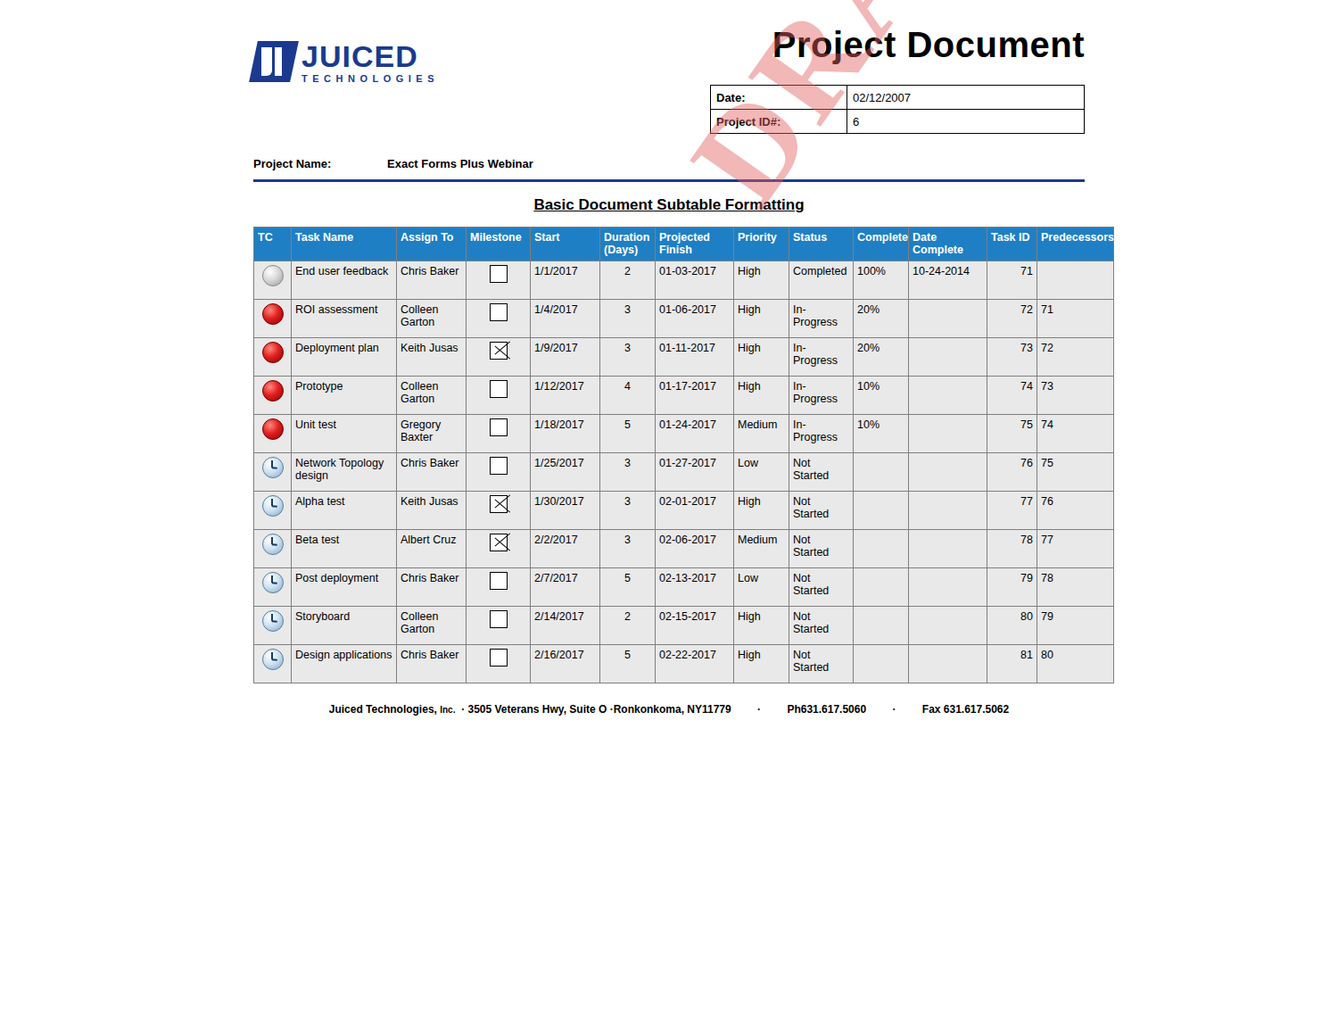DRAFT
JUICED
TECHNOLOGIES
Project Document
| Date: | 02/12/2007 |
| Project ID#: | 6 |
Project Name: Exact Forms Plus Webinar
Basic Document Subtable Formatting
| TC | Task Name | Assign To | Milestone | Start | Duration (Days) | Projected Finish | Priority | Status | Complete | Date Complete | Task ID | Predecessors |
| --- | --- | --- | --- | --- | --- | --- | --- | --- | --- | --- | --- | --- |
| | End user feedback | Chris Baker | | 1/1/2017 | 2 | 01-03-2017 | High | Completed | 100% | 10-24-2014 | 71 | |
| | ROI assessment | Colleen Garton | | 1/4/2017 | 3 | 01-06-2017 | High | In-Progress | 20% | | 72 | 71 |
| | Deployment plan | Keith Jusas | | 1/9/2017 | 3 | 01-11-2017 | High | In-Progress | 20% | | 73 | 72 |
| | Prototype | Colleen Garton | | 1/12/2017 | 4 | 01-17-2017 | High | In-Progress | 10% | | 74 | 73 |
| | Unit test | Gregory Baxter | | 1/18/2017 | 5 | 01-24-2017 | Medium | In-Progress | 10% | | 75 | 74 |
| | Network Topology design | Chris Baker | | 1/25/2017 | 3 | 01-27-2017 | Low | Not Started | | | 76 | 75 |
| | Alpha test | Keith Jusas | | 1/30/2017 | 3 | 02-01-2017 | High | Not Started | | | 77 | 76 |
| | Beta test | Albert Cruz | | 2/2/2017 | 3 | 02-06-2017 | Medium | Not Started | | | 78 | 77 |
| | Post deployment | Chris Baker | | 2/7/2017 | 5 | 02-13-2017 | Low | Not Started | | | 79 | 78 |
| | Storyboard | Colleen Garton | | 2/14/2017 | 2 | 02-15-2017 | High | Not Started | | | 80 | 79 |
| | Design applications | Chris Baker | | 2/16/2017 | 5 | 02-22-2017 | High | Not Started | | | 81 | 80 |
Juiced Technologies, Inc. · 3505 Veterans Hwy, Suite O ·Ronkonkoma, NY11779 · Ph631.617.5060 · Fax 631.617.5062